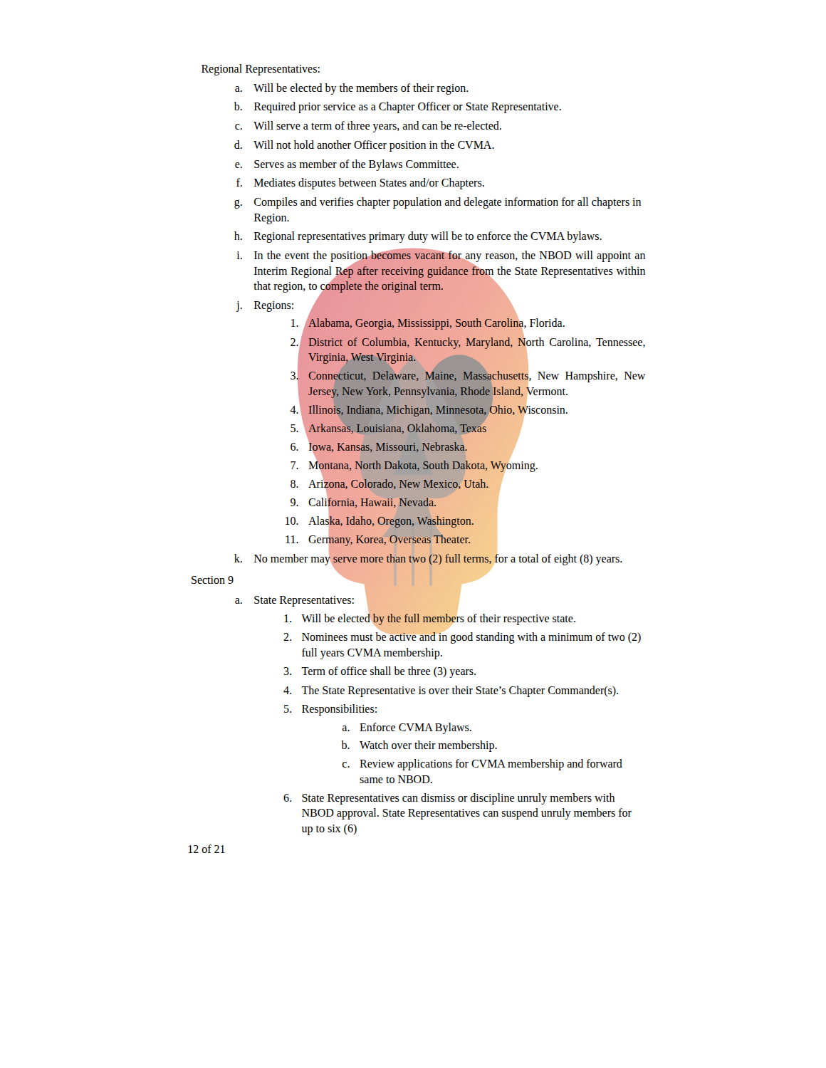Regional Representatives:
Will be elected by the members of their region.
Required prior service as a Chapter Officer or State Representative.
Will serve a term of three years, and can be re-elected.
Will not hold another Officer position in the CVMA.
Serves as member of the Bylaws Committee.
Mediates disputes between States and/or Chapters.
Compiles and verifies chapter population and delegate information for all chapters in Region.
Regional representatives primary duty will be to enforce the CVMA bylaws.
In the event the position becomes vacant for any reason, the NBOD will appoint an Interim Regional Rep after receiving guidance from the State Representatives within that region, to complete the original term.
Regions:
Alabama, Georgia, Mississippi, South Carolina, Florida.
District of Columbia, Kentucky, Maryland, North Carolina, Tennessee, Virginia, West Virginia.
Connecticut, Delaware, Maine, Massachusetts, New Hampshire, New Jersey, New York, Pennsylvania, Rhode Island, Vermont.
Illinois, Indiana, Michigan, Minnesota, Ohio, Wisconsin.
Arkansas, Louisiana, Oklahoma, Texas
Iowa, Kansas, Missouri, Nebraska.
Montana, North Dakota, South Dakota, Wyoming.
Arizona, Colorado, New Mexico, Utah.
California, Hawaii, Nevada.
Alaska, Idaho, Oregon, Washington.
Germany, Korea, Overseas Theater.
No member may serve more than two (2) full terms, for a total of eight (8) years.
Section 9
State Representatives:
Will be elected by the full members of their respective state.
Nominees must be active and in good standing with a minimum of two (2) full years CVMA membership.
Term of office shall be three (3) years.
The State Representative is over their State’s Chapter Commander(s).
Responsibilities:
Enforce CVMA Bylaws.
Watch over their membership.
Review applications for CVMA membership and forward same to NBOD.
State Representatives can dismiss or discipline unruly members with NBOD approval. State Representatives can suspend unruly members for up to six (6)
12 of 21